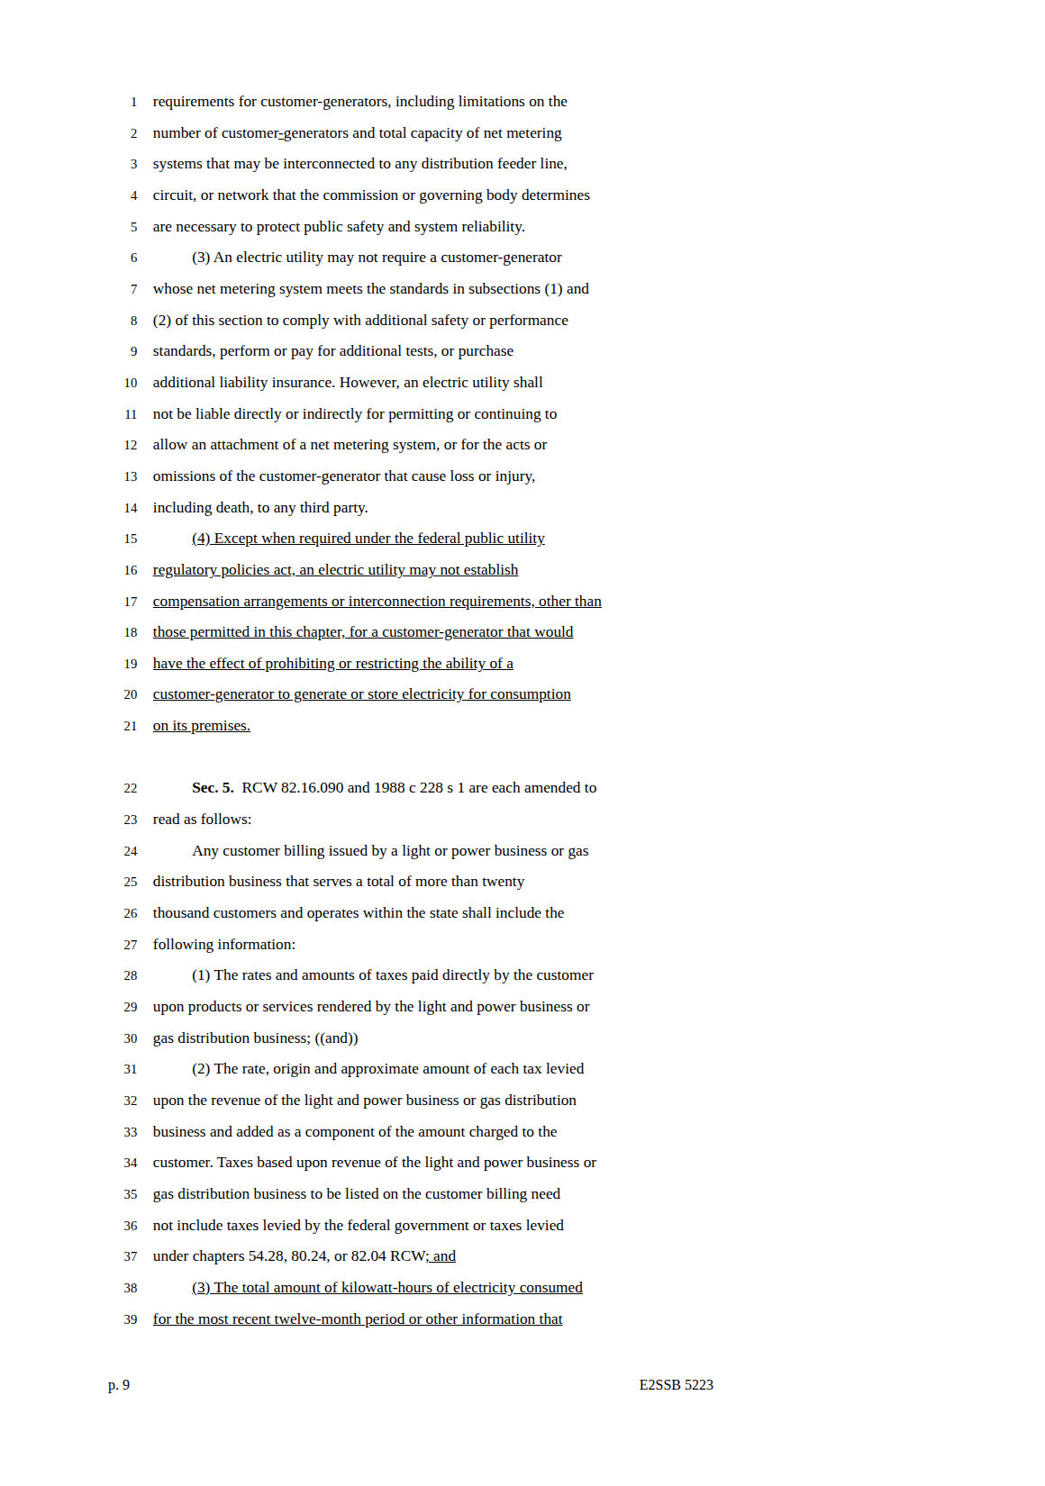1 requirements for customer-generators, including limitations on the
2 number of customer-generators and total capacity of net metering
3 systems that may be interconnected to any distribution feeder line,
4 circuit, or network that the commission or governing body determines
5 are necessary to protect public safety and system reliability.
6(3) An electric utility may not require a customer-generator
7 whose net metering system meets the standards in subsections (1) and
8(2) of this section to comply with additional safety or performance
9 standards, perform or pay for additional tests, or purchase
10 additional liability insurance. However, an electric utility shall
11 not be liable directly or indirectly for permitting or continuing to
12 allow an attachment of a net metering system, or for the acts or
13 omissions of the customer-generator that cause loss or injury,
14 including death, to any third party.
15(4) Except when required under the federal public utility
16 regulatory policies act, an electric utility may not establish
17 compensation arrangements or interconnection requirements, other than
18 those permitted in this chapter, for a customer-generator that would
19 have the effect of prohibiting or restricting the ability of a
20 customer-generator to generate or store electricity for consumption
21 on its premises.
22 Sec. 5. RCW 82.16.090 and 1988 c 228 s 1 are each amended to
23 read as follows:
24 Any customer billing issued by a light or power business or gas
25 distribution business that serves a total of more than twenty
26 thousand customers and operates within the state shall include the
27 following information:
28(1) The rates and amounts of taxes paid directly by the customer
29 upon products or services rendered by the light and power business or
30 gas distribution business; ((and))
31(2) The rate, origin and approximate amount of each tax levied
32 upon the revenue of the light and power business or gas distribution
33 business and added as a component of the amount charged to the
34 customer. Taxes based upon revenue of the light and power business or
35 gas distribution business to be listed on the customer billing need
36 not include taxes levied by the federal government or taxes levied
37 under chapters 54.28, 80.24, or 82.04 RCW; and
38(3) The total amount of kilowatt-hours of electricity consumed
39 for the most recent twelve-month period or other information that
p. 9 E2SSB 5223